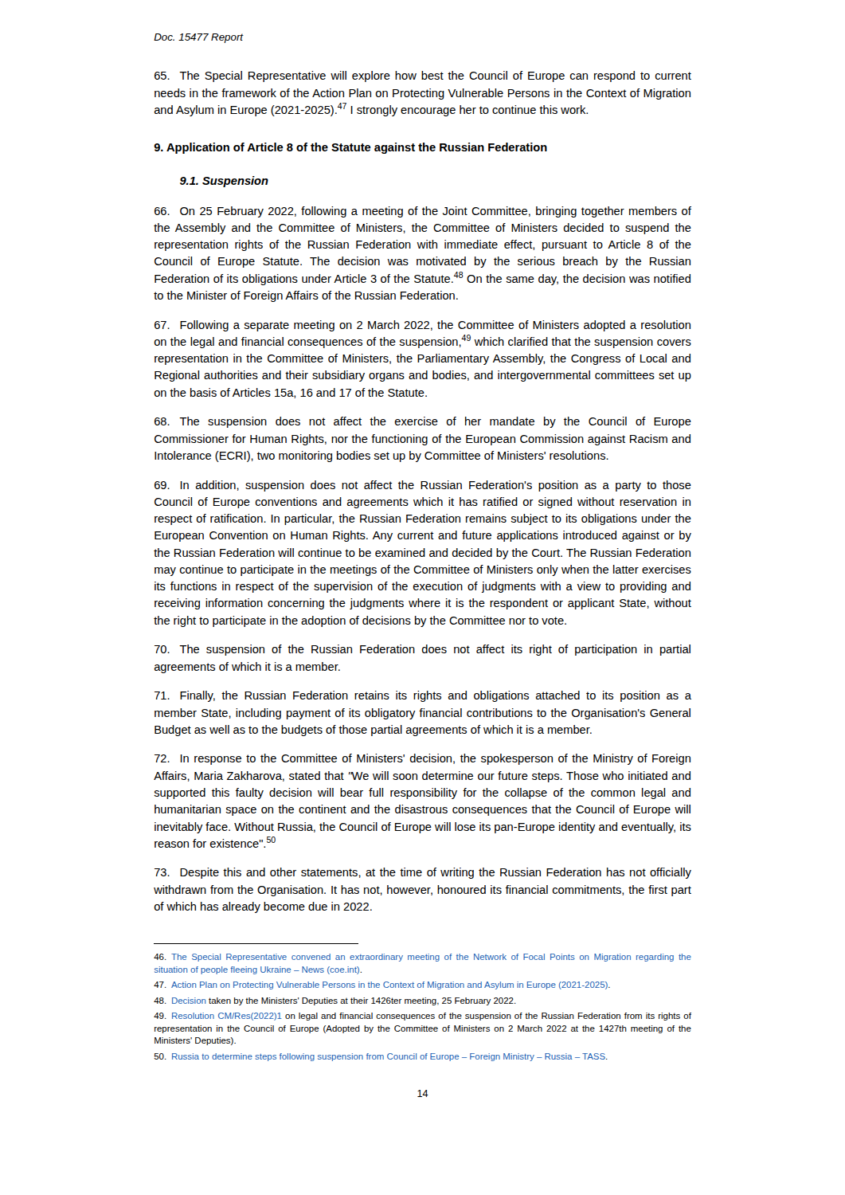Doc. 15477 Report
65. The Special Representative will explore how best the Council of Europe can respond to current needs in the framework of the Action Plan on Protecting Vulnerable Persons in the Context of Migration and Asylum in Europe (2021-2025).47 I strongly encourage her to continue this work.
9. Application of Article 8 of the Statute against the Russian Federation
9.1. Suspension
66. On 25 February 2022, following a meeting of the Joint Committee, bringing together members of the Assembly and the Committee of Ministers, the Committee of Ministers decided to suspend the representation rights of the Russian Federation with immediate effect, pursuant to Article 8 of the Council of Europe Statute. The decision was motivated by the serious breach by the Russian Federation of its obligations under Article 3 of the Statute.48 On the same day, the decision was notified to the Minister of Foreign Affairs of the Russian Federation.
67. Following a separate meeting on 2 March 2022, the Committee of Ministers adopted a resolution on the legal and financial consequences of the suspension,49 which clarified that the suspension covers representation in the Committee of Ministers, the Parliamentary Assembly, the Congress of Local and Regional authorities and their subsidiary organs and bodies, and intergovernmental committees set up on the basis of Articles 15a, 16 and 17 of the Statute.
68. The suspension does not affect the exercise of her mandate by the Council of Europe Commissioner for Human Rights, nor the functioning of the European Commission against Racism and Intolerance (ECRI), two monitoring bodies set up by Committee of Ministers' resolutions.
69. In addition, suspension does not affect the Russian Federation's position as a party to those Council of Europe conventions and agreements which it has ratified or signed without reservation in respect of ratification. In particular, the Russian Federation remains subject to its obligations under the European Convention on Human Rights. Any current and future applications introduced against or by the Russian Federation will continue to be examined and decided by the Court. The Russian Federation may continue to participate in the meetings of the Committee of Ministers only when the latter exercises its functions in respect of the supervision of the execution of judgments with a view to providing and receiving information concerning the judgments where it is the respondent or applicant State, without the right to participate in the adoption of decisions by the Committee nor to vote.
70. The suspension of the Russian Federation does not affect its right of participation in partial agreements of which it is a member.
71. Finally, the Russian Federation retains its rights and obligations attached to its position as a member State, including payment of its obligatory financial contributions to the Organisation's General Budget as well as to the budgets of those partial agreements of which it is a member.
72. In response to the Committee of Ministers' decision, the spokesperson of the Ministry of Foreign Affairs, Maria Zakharova, stated that "We will soon determine our future steps. Those who initiated and supported this faulty decision will bear full responsibility for the collapse of the common legal and humanitarian space on the continent and the disastrous consequences that the Council of Europe will inevitably face. Without Russia, the Council of Europe will lose its pan-Europe identity and eventually, its reason for existence".50
73. Despite this and other statements, at the time of writing the Russian Federation has not officially withdrawn from the Organisation. It has not, however, honoured its financial commitments, the first part of which has already become due in 2022.
46. The Special Representative convened an extraordinary meeting of the Network of Focal Points on Migration regarding the situation of people fleeing Ukraine – News (coe.int).
47. Action Plan on Protecting Vulnerable Persons in the Context of Migration and Asylum in Europe (2021-2025).
48. Decision taken by the Ministers' Deputies at their 1426ter meeting, 25 February 2022.
49. Resolution CM/Res(2022)1 on legal and financial consequences of the suspension of the Russian Federation from its rights of representation in the Council of Europe (Adopted by the Committee of Ministers on 2 March 2022 at the 1427th meeting of the Ministers' Deputies).
50. Russia to determine steps following suspension from Council of Europe – Foreign Ministry – Russia – TASS.
14